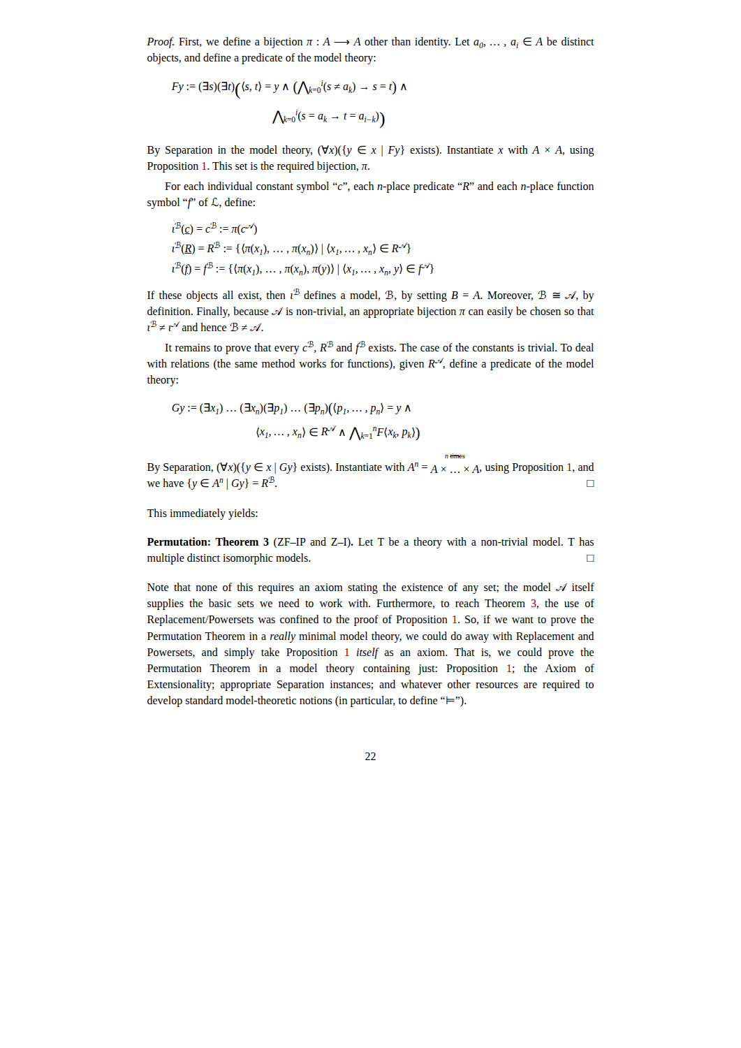Proof. First, we define a bijection π : A ⟶ A other than identity. Let a0, … , ai ∈ A be distinct objects, and define a predicate of the model theory:
Fy := (∃s)(∃t)(⟨s, t⟩ = y ∧ (⋀k=0i(s ≠ ak) → s = t) ∧ ⋀k=0i(s = ak → t = ai−k))
By Separation in the model theory, (∀x)({y ∈ x | Fy} exists). Instantiate x with A × A, using Proposition 1. This set is the required bijection, π.
For each individual constant symbol “c”, each n-place predicate “R” and each n-place function symbol “f” of ℒ, define:
ιℬ(c) = cℬ := π(c𝒜) ιℬ(R) = Rℬ := {⟨π(x1), … , π(xn)⟩ | ⟨x1, … , xn⟩ ∈ R𝒜} ιℬ(f) = fℬ := {⟨π(x1), … , π(xn), π(y)⟩ | ⟨x1, … , xn, y⟩ ∈ f𝒜}
If these objects all exist, then ιℬ defines a model, ℬ, by setting B = A. Moreover, ℬ ≅ 𝒜, by definition. Finally, because 𝒜 is non-trivial, an appropriate bijection π can easily be chosen so that ιℬ ≠ ι𝒜 and hence ℬ ≠ 𝒜.
It remains to prove that every cℬ, Rℬ and fℬ exists. The case of the constants is trivial. To deal with relations (the same method works for functions), given R𝒜, define a predicate of the model theory:
Gy := (∃x1) … (∃xn)(∃p1) … (∃pn)(⟨p1, … , pn⟩ = y ∧ ⟨x1, … , xn⟩ ∈ R𝒜 ∧ ⋀k=1nF⟨xk, pk⟩)
By Separation, (∀x)({y ∈ x | Gy} exists). Instantiate with An = n times⏞A × … × A, using Proposition 1, and we have {y ∈ An | Gy} = Rℬ. □
This immediately yields:
Permutation: Theorem 3 (ZF–IP and Z–I). Let T be a theory with a non-trivial model. T has multiple distinct isomorphic models. □
Note that none of this requires an axiom stating the existence of any set; the model 𝒜 itself supplies the basic sets we need to work with. Furthermore, to reach Theorem 3, the use of Replacement/Powersets was confined to the proof of Proposition 1. So, if we want to prove the Permutation Theorem in a really minimal model theory, we could do away with Replacement and Powersets, and simply take Proposition 1 itself as an axiom. That is, we could prove the Permutation Theorem in a model theory containing just: Proposition 1; the Axiom of Extensionality; appropriate Separation instances; and whatever other resources are required to develop standard model-theoretic notions (in particular, to define “⊨”).
22